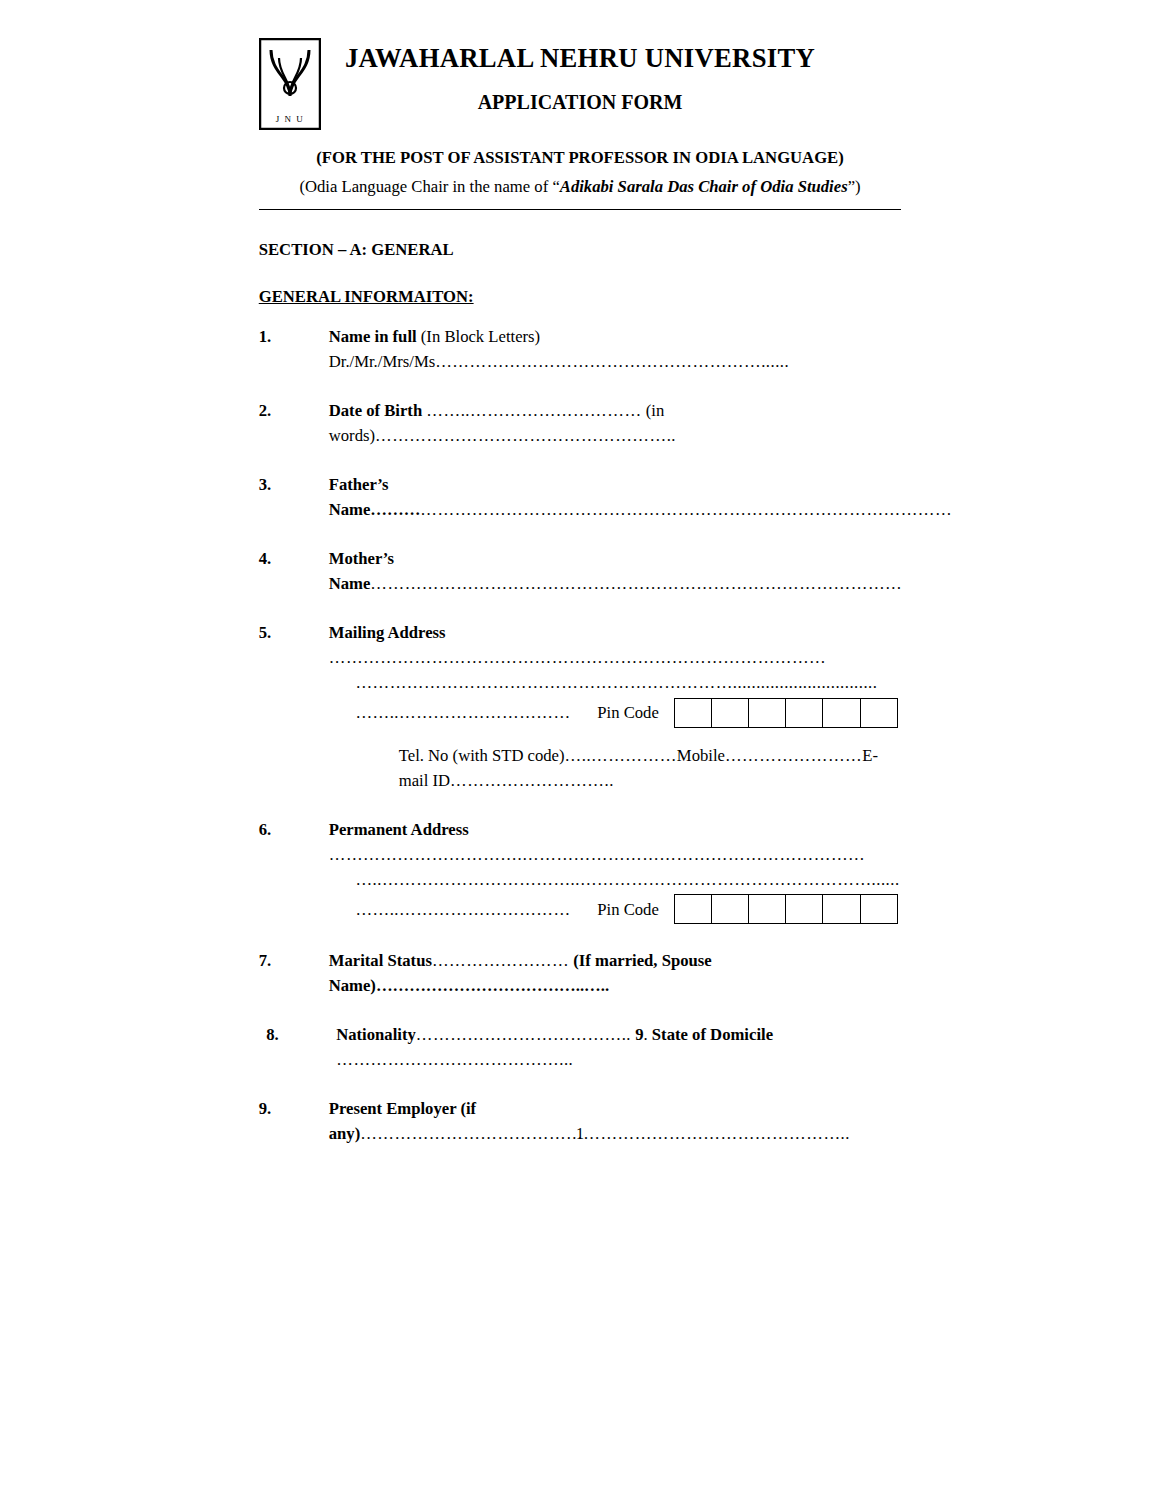J N U
JAWAHARLAL NEHRU UNIVERSITY
APPLICATION FORM
(FOR THE POST OF ASSISTANT PROFESSOR IN ODIA LANGUAGE)
(Odia Language Chair in the name of “Adikabi Sarala Das Chair of Odia Studies”)
SECTION – A: GENERAL
GENERAL INFORMAITON:
1.
Name in full (In Block Letters) Dr./Mr./Mrs/Ms…………………………………………………......
2.
Date of Birth ……..………………………… (in words)……………………………………………..
3.
Father’s Name…………………………………………………………………………………………
4.
Mother’s Name…………………………………………………………………………………
5.
Mailing Address …………………………………………………………………………… …………………………………………………………...............................
……..………………………… Pin Code
Tel. No (with STD code)…..……………Mobile……………………E-mail ID………………………..
6.
Permanent Address …………………………….…………………………………………………… …..……………………………..……………………………………………......
……..………………………… Pin Code
7.
Marital Status…………………… (If married, Spouse Name)………………………………..…..
8.
Nationality……………………………….. 9. State of Domicile …………………………………...
9.
Present Employer (if any)…………………………………………………………………………..
1